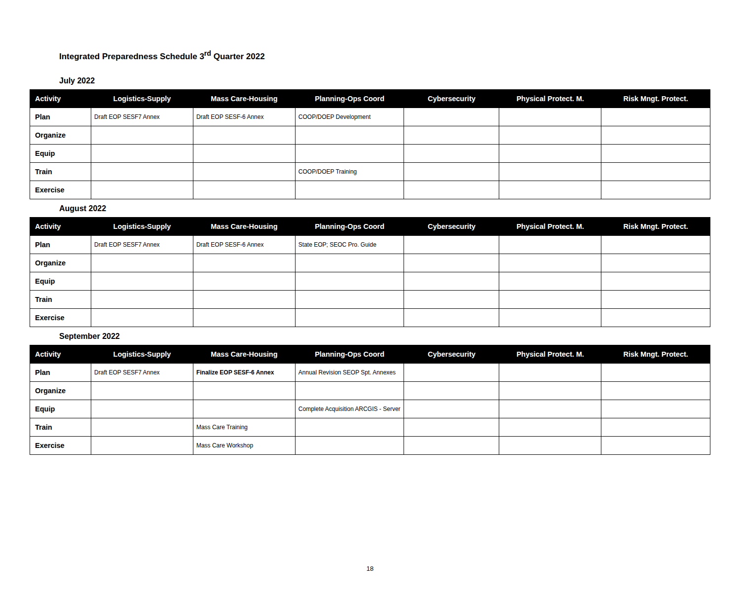Integrated Preparedness Schedule 3rd Quarter 2022
July 2022
| Activity | Logistics-Supply | Mass Care-Housing | Planning-Ops Coord | Cybersecurity | Physical Protect. M. | Risk Mngt. Protect. |
| --- | --- | --- | --- | --- | --- | --- |
| Plan | Draft EOP SESF7 Annex | Draft EOP SESF-6 Annex | COOP/DOEP Development | | | |
| Organize | | | | | | |
| Equip | | | | | | |
| Train | | | COOP/DOEP Training | | | |
| Exercise | | | | | | |
August 2022
| Activity | Logistics-Supply | Mass Care-Housing | Planning-Ops Coord | Cybersecurity | Physical Protect. M. | Risk Mngt. Protect. |
| --- | --- | --- | --- | --- | --- | --- |
| Plan | Draft EOP SESF7 Annex | Draft EOP SESF-6 Annex | State EOP; SEOC Pro. Guide | | | |
| Organize | | | | | | |
| Equip | | | | | | |
| Train | | | | | | |
| Exercise | | | | | | |
September 2022
| Activity | Logistics-Supply | Mass Care-Housing | Planning-Ops Coord | Cybersecurity | Physical Protect. M. | Risk Mngt. Protect. |
| --- | --- | --- | --- | --- | --- | --- |
| Plan | Draft EOP SESF7 Annex | Finalize EOP SESF-6 Annex | Annual Revision SEOP Spt. Annexes | | | |
| Organize | | | | | | |
| Equip | | | Complete Acquisition ARCGIS - Server | | | |
| Train | | Mass Care Training | | | | |
| Exercise | | Mass Care Workshop | | | | |
18